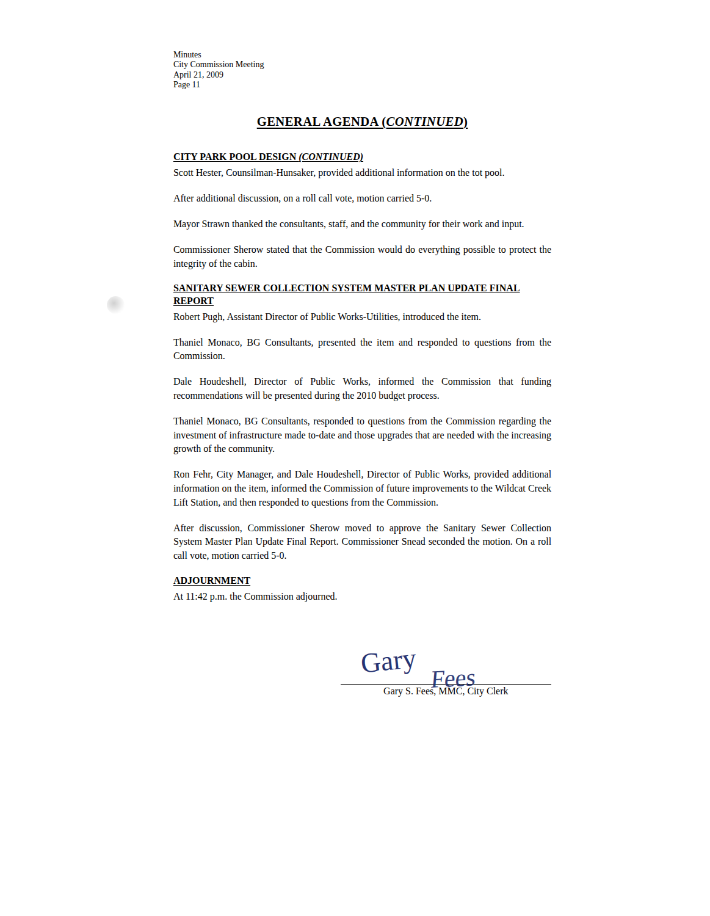Minutes
City Commission Meeting
April 21, 2009
Page 11
GENERAL AGENDA (CONTINUED)
CITY PARK POOL DESIGN (CONTINUED)
Scott Hester, Counsilman-Hunsaker, provided additional information on the tot pool.
After additional discussion, on a roll call vote, motion carried 5-0.
Mayor Strawn thanked the consultants, staff, and the community for their work and input.
Commissioner Sherow stated that the Commission would do everything possible to protect the integrity of the cabin.
SANITARY SEWER COLLECTION SYSTEM MASTER PLAN UPDATE FINAL REPORT
Robert Pugh, Assistant Director of Public Works-Utilities, introduced the item.
Thaniel Monaco, BG Consultants, presented the item and responded to questions from the Commission.
Dale Houdeshell, Director of Public Works, informed the Commission that funding recommendations will be presented during the 2010 budget process.
Thaniel Monaco, BG Consultants, responded to questions from the Commission regarding the investment of infrastructure made to-date and those upgrades that are needed with the increasing growth of the community.
Ron Fehr, City Manager, and Dale Houdeshell, Director of Public Works, provided additional information on the item, informed the Commission of future improvements to the Wildcat Creek Lift Station, and then responded to questions from the Commission.
After discussion, Commissioner Sherow moved to approve the Sanitary Sewer Collection System Master Plan Update Final Report. Commissioner Snead seconded the motion. On a roll call vote, motion carried 5-0.
ADJOURNMENT
At 11:42 p.m. the Commission adjourned.
Gary
Fees
Gary S. Fees, MMC, City Clerk